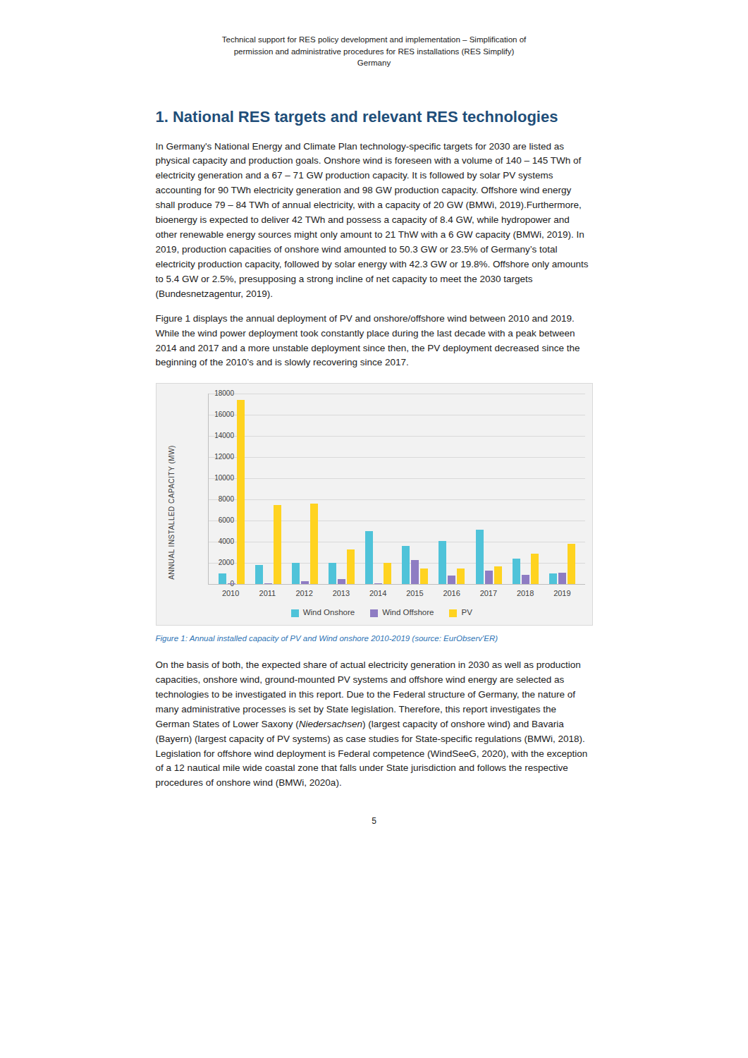Technical support for RES policy development and implementation – Simplification of
permission and administrative procedures for RES installations (RES Simplify)
Germany
1. National RES targets and relevant RES technologies
In Germany's National Energy and Climate Plan technology-specific targets for 2030 are listed as physical capacity and production goals. Onshore wind is foreseen with a volume of 140 – 145 TWh of electricity generation and a 67 – 71 GW production capacity. It is followed by solar PV systems accounting for 90 TWh electricity generation and 98 GW production capacity. Offshore wind energy shall produce 79 – 84 TWh of annual electricity, with a capacity of 20 GW (BMWi, 2019).Furthermore, bioenergy is expected to deliver 42 TWh and possess a capacity of 8.4 GW, while hydropower and other renewable energy sources might only amount to 21 ThW with a 6 GW capacity (BMWi, 2019). In 2019, production capacities of onshore wind amounted to 50.3 GW or 23.5% of Germany’s total electricity production capacity, followed by solar energy with 42.3 GW or 19.8%. Offshore only amounts to 5.4 GW or 2.5%, presupposing a strong incline of net capacity to meet the 2030 targets (Bundesnetzagentur, 2019).
Figure 1 displays the annual deployment of PV and onshore/offshore wind between 2010 and 2019. While the wind power deployment took constantly place during the last decade with a peak between 2014 and 2017 and a more unstable deployment since then, the PV deployment decreased since the beginning of the 2010’s and is slowly recovering since 2017.
Annual installed capacity (MW)
18000 16000 14000 12000 10000 8000 6000 4000 2000 0
2010 2011 2012 2013 2014 2015 2016 2017 2018 2019
Wind Onshore Wind Offshore PV
Figure 1: Annual installed capacity of PV and Wind onshore 2010-2019 (source: EurObserv'ER)
On the basis of both, the expected share of actual electricity generation in 2030 as well as production capacities, onshore wind, ground-mounted PV systems and offshore wind energy are selected as technologies to be investigated in this report. Due to the Federal structure of Germany, the nature of many administrative processes is set by State legislation. Therefore, this report investigates the German States of Lower Saxony (Niedersachsen) (largest capacity of onshore wind) and Bavaria (Bayern) (largest capacity of PV systems) as case studies for State-specific regulations (BMWi, 2018). Legislation for offshore wind deployment is Federal competence (WindSeeG, 2020), with the exception of a 12 nautical mile wide coastal zone that falls under State jurisdiction and follows the respective procedures of onshore wind (BMWi, 2020a).
5